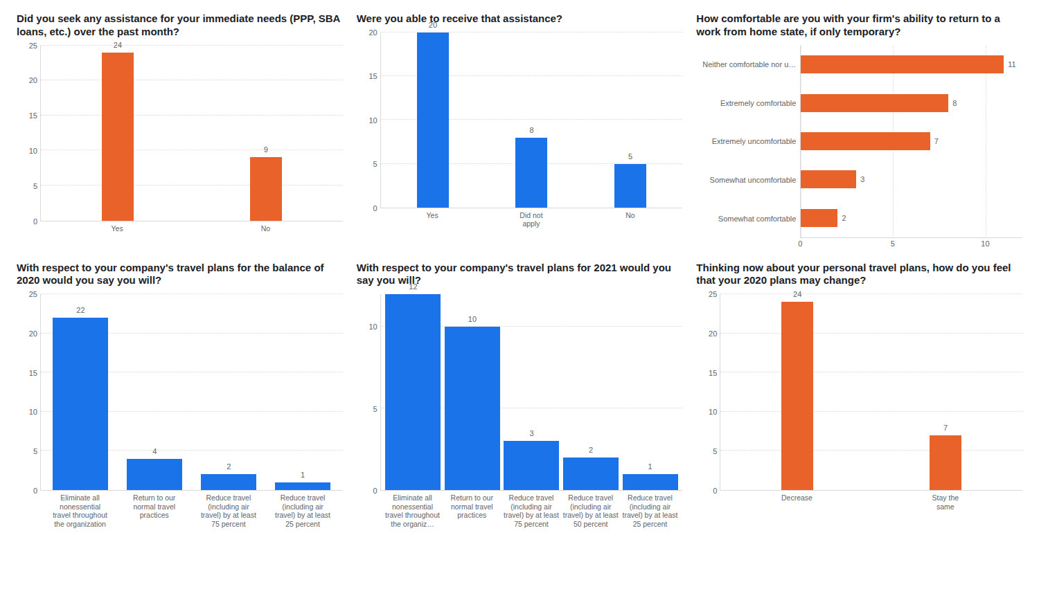Did you seek any assistance for your immediate needs (PPP, SBA loans, etc.) over the past month?
25 20 15 10 5 0
24
9
Yes
No
Were you able to receive that assistance?
20 15 10 5 0
20
8
5
Yes
Did not apply
No
How comfortable are you with your firm's ability to return to a work from home state, if only temporary?
Neither comfortable nor u…
Extremely comfortable
Extremely uncomfortable
Somewhat uncomfortable
Somewhat comfortable
11
8
7
3
2
0 5 10
With respect to your company's travel plans for the balance of 2020 would you say you will?
25 20 15 10 5 0
22
4
2
1
Eliminate all nonessential travel throughout the organization
Return to our normal travel practices
Reduce travel (including air travel) by at least 75 percent
Reduce travel (including air travel) by at least 25 percent
With respect to your company's travel plans for 2021 would you say you will?
10 5 0
12
10
3
2
1
Eliminate all nonessential travel throughout the organiz…
Return to our normal travel practices
Reduce travel (including air travel) by at least 75 percent
Reduce travel (including air travel) by at least 50 percent
Reduce travel (including air travel) by at least 25 percent
Thinking now about your personal travel plans, how do you feel that your 2020 plans may change?
25 20 15 10 5 0
24
7
Decrease
Stay the same